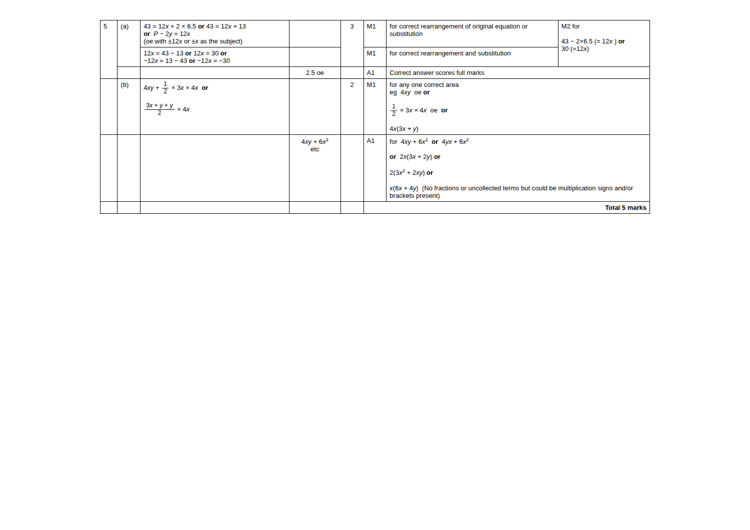| 5 | (a) | 43 = 12 x + 2 × 6.5 or 43 = 12 x + 13 or P − 2 y = 12 x (oe with ±12 x or ± x as the subject) | | 3 | M1 | for correct rearrangement of original equation or substitution | M2 for 43 − 2×6.5 (= 12 x ) or 30 (=12 x ) |
| 12 x = 43 − 13 or 12 x = 30 or −12 x = 13 − 43 or −12 x = −30 | | M1 | for correct rearrangement and substitution |
| | | 2.5 oe | | A1 | Correct answer scores full marks |
| | (b) | 4 xy + 1 2 × 3 x × 4 x or 3 x + y + y 2 × 4 x | | 2 | M1 | for any one correct area eg 4 xy oe or 1 2 × 3 x × 4 x oe or 4 x (3 x + y ) |
| | | | 4 xy + 6 x 2 etc | | A1 | for 4 xy + 6 x 2 or 4 yx + 6 x 2 or 2 x (3 x + 2 y ) or 2(3 x 2 + 2 xy ) or x (6 x + 4 y ) (No fractions or uncollected terms but could be multiplication signs and/or brackets present) |
| | | | | | Total 5 marks |